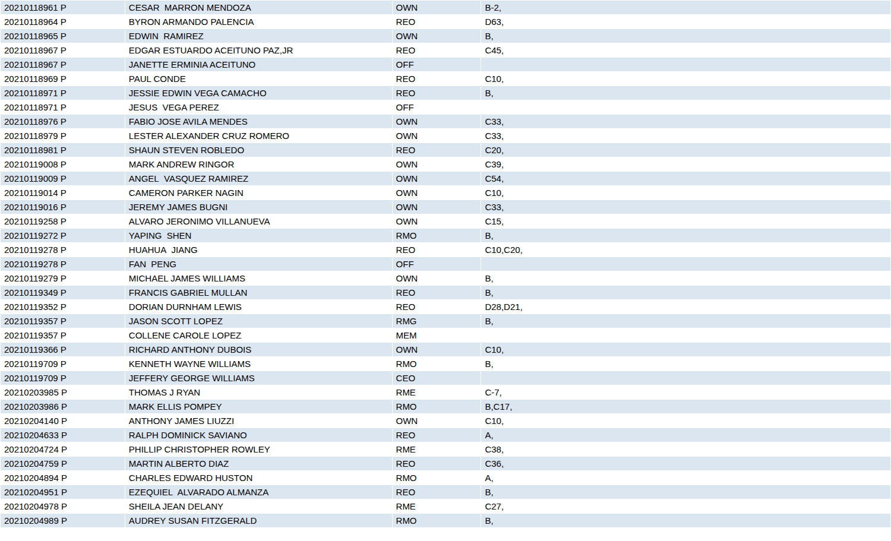| 20210118961 P | CESAR MARRON MENDOZA | OWN | B-2, |
| 20210118964 P | BYRON ARMANDO PALENCIA | REO | D63, |
| 20210118965 P | EDWIN RAMIREZ | OWN | B, |
| 20210118967 P | EDGAR ESTUARDO ACEITUNO PAZ,JR | REO | C45, |
| 20210118967 P | JANETTE ERMINIA ACEITUNO | OFF | |
| 20210118969 P | PAUL CONDE | REO | C10, |
| 20210118971 P | JESSIE EDWIN VEGA CAMACHO | REO | B, |
| 20210118971 P | JESUS VEGA PEREZ | OFF | |
| 20210118976 P | FABIO JOSE AVILA MENDES | OWN | C33, |
| 20210118979 P | LESTER ALEXANDER CRUZ ROMERO | OWN | C33, |
| 20210118981 P | SHAUN STEVEN ROBLEDO | REO | C20, |
| 20210119008 P | MARK ANDREW RINGOR | OWN | C39, |
| 20210119009 P | ANGEL VASQUEZ RAMIREZ | OWN | C54, |
| 20210119014 P | CAMERON PARKER NAGIN | OWN | C10, |
| 20210119016 P | JEREMY JAMES BUGNI | OWN | C33, |
| 20210119258 P | ALVARO JERONIMO VILLANUEVA | OWN | C15, |
| 20210119272 P | YAPING SHEN | RMO | B, |
| 20210119278 P | HUAHUA JIANG | REO | C10,C20, |
| 20210119278 P | FAN PENG | OFF | |
| 20210119279 P | MICHAEL JAMES WILLIAMS | OWN | B, |
| 20210119349 P | FRANCIS GABRIEL MULLAN | REO | B, |
| 20210119352 P | DORIAN DURNHAM LEWIS | REO | D28,D21, |
| 20210119357 P | JASON SCOTT LOPEZ | RMG | B, |
| 20210119357 P | COLLENE CAROLE LOPEZ | MEM | |
| 20210119366 P | RICHARD ANTHONY DUBOIS | OWN | C10, |
| 20210119709 P | KENNETH WAYNE WILLIAMS | RMO | B, |
| 20210119709 P | JEFFERY GEORGE WILLIAMS | CEO | |
| 20210203985 P | THOMAS J RYAN | RME | C-7, |
| 20210203986 P | MARK ELLIS POMPEY | RMO | B,C17, |
| 20210204140 P | ANTHONY JAMES LIUZZI | OWN | C10, |
| 20210204633 P | RALPH DOMINICK SAVIANO | REO | A, |
| 20210204724 P | PHILLIP CHRISTOPHER ROWLEY | RME | C38, |
| 20210204759 P | MARTIN ALBERTO DIAZ | REO | C36, |
| 20210204894 P | CHARLES EDWARD HUSTON | RMO | A, |
| 20210204951 P | EZEQUIEL ALVARADO ALMANZA | REO | B, |
| 20210204978 P | SHEILA JEAN DELANY | RME | C27, |
| 20210204989 P | AUDREY SUSAN FITZGERALD | RMO | B, |